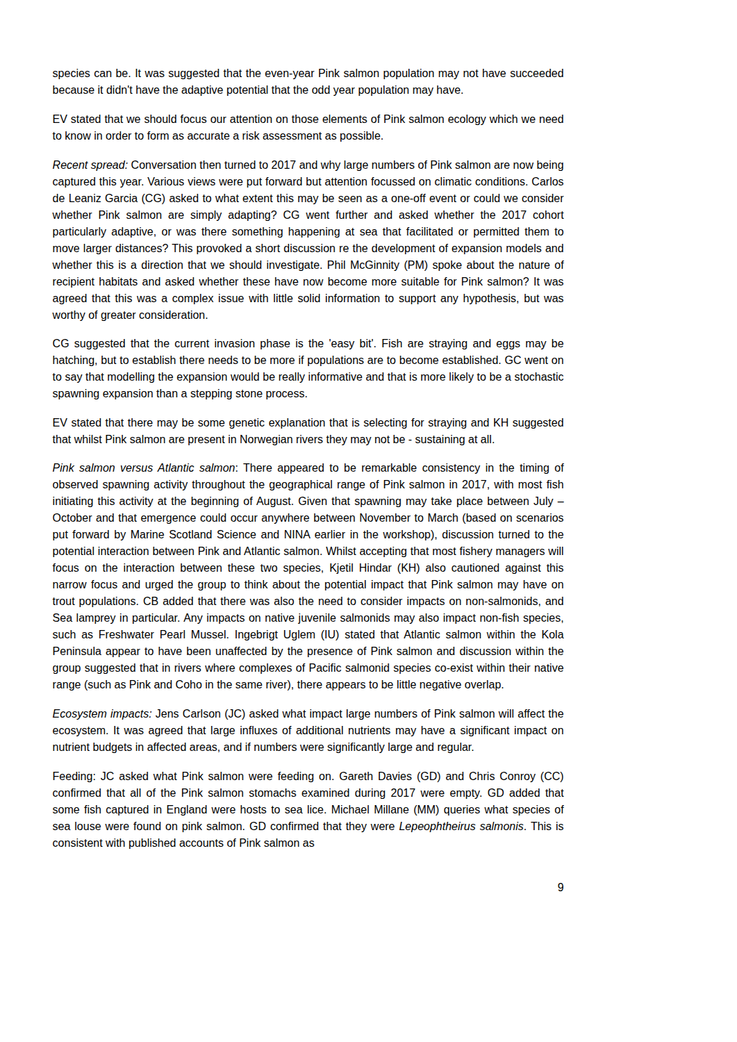species can be. It was suggested that the even-year Pink salmon population may not have succeeded because it didn't have the adaptive potential that the odd year population may have.
EV stated that we should focus our attention on those elements of Pink salmon ecology which we need to know in order to form as accurate a risk assessment as possible.
Recent spread: Conversation then turned to 2017 and why large numbers of Pink salmon are now being captured this year. Various views were put forward but attention focussed on climatic conditions. Carlos de Leaniz Garcia (CG) asked to what extent this may be seen as a one-off event or could we consider whether Pink salmon are simply adapting? CG went further and asked whether the 2017 cohort particularly adaptive, or was there something happening at sea that facilitated or permitted them to move larger distances? This provoked a short discussion re the development of expansion models and whether this is a direction that we should investigate. Phil McGinnity (PM) spoke about the nature of recipient habitats and asked whether these have now become more suitable for Pink salmon? It was agreed that this was a complex issue with little solid information to support any hypothesis, but was worthy of greater consideration.
CG suggested that the current invasion phase is the 'easy bit'. Fish are straying and eggs may be hatching, but to establish there needs to be more if populations are to become established. GC went on to say that modelling the expansion would be really informative and that is more likely to be a stochastic spawning expansion than a stepping stone process.
EV stated that there may be some genetic explanation that is selecting for straying and KH suggested that whilst Pink salmon are present in Norwegian rivers they may not be - sustaining at all.
Pink salmon versus Atlantic salmon: There appeared to be remarkable consistency in the timing of observed spawning activity throughout the geographical range of Pink salmon in 2017, with most fish initiating this activity at the beginning of August. Given that spawning may take place between July – October and that emergence could occur anywhere between November to March (based on scenarios put forward by Marine Scotland Science and NINA earlier in the workshop), discussion turned to the potential interaction between Pink and Atlantic salmon. Whilst accepting that most fishery managers will focus on the interaction between these two species, Kjetil Hindar (KH) also cautioned against this narrow focus and urged the group to think about the potential impact that Pink salmon may have on trout populations. CB added that there was also the need to consider impacts on non-salmonids, and Sea lamprey in particular. Any impacts on native juvenile salmonids may also impact non-fish species, such as Freshwater Pearl Mussel. Ingebrigt Uglem (IU) stated that Atlantic salmon within the Kola Peninsula appear to have been unaffected by the presence of Pink salmon and discussion within the group suggested that in rivers where complexes of Pacific salmonid species co-exist within their native range (such as Pink and Coho in the same river), there appears to be little negative overlap.
Ecosystem impacts: Jens Carlson (JC) asked what impact large numbers of Pink salmon will affect the ecosystem. It was agreed that large influxes of additional nutrients may have a significant impact on nutrient budgets in affected areas, and if numbers were significantly large and regular.
Feeding: JC asked what Pink salmon were feeding on. Gareth Davies (GD) and Chris Conroy (CC) confirmed that all of the Pink salmon stomachs examined during 2017 were empty. GD added that some fish captured in England were hosts to sea lice. Michael Millane (MM) queries what species of sea louse were found on pink salmon. GD confirmed that they were Lepeophtheirus salmonis. This is consistent with published accounts of Pink salmon as
9